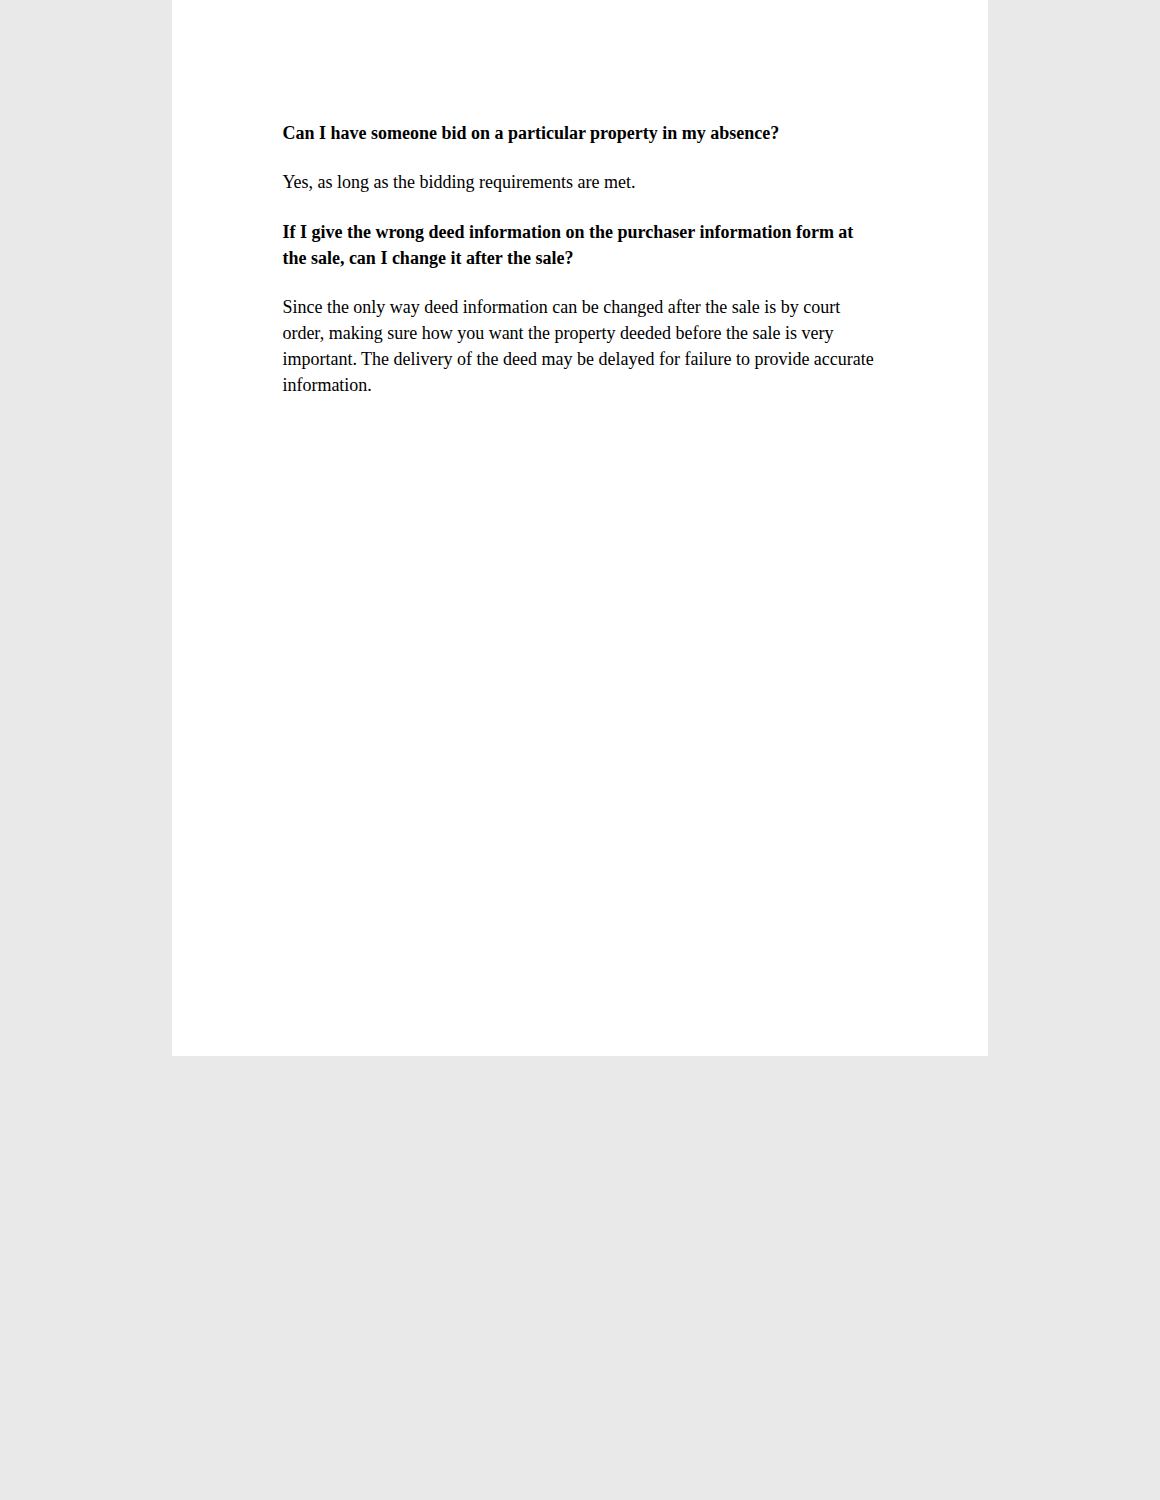Can I have someone bid on a particular property in my absence?
Yes, as long as the bidding requirements are met.
If I give the wrong deed information on the purchaser information form at the sale, can I change it after the sale?
Since the only way deed information can be changed after the sale is by court order, making sure how you want the property deeded before the sale is very important. The delivery of the deed may be delayed for failure to provide accurate information.